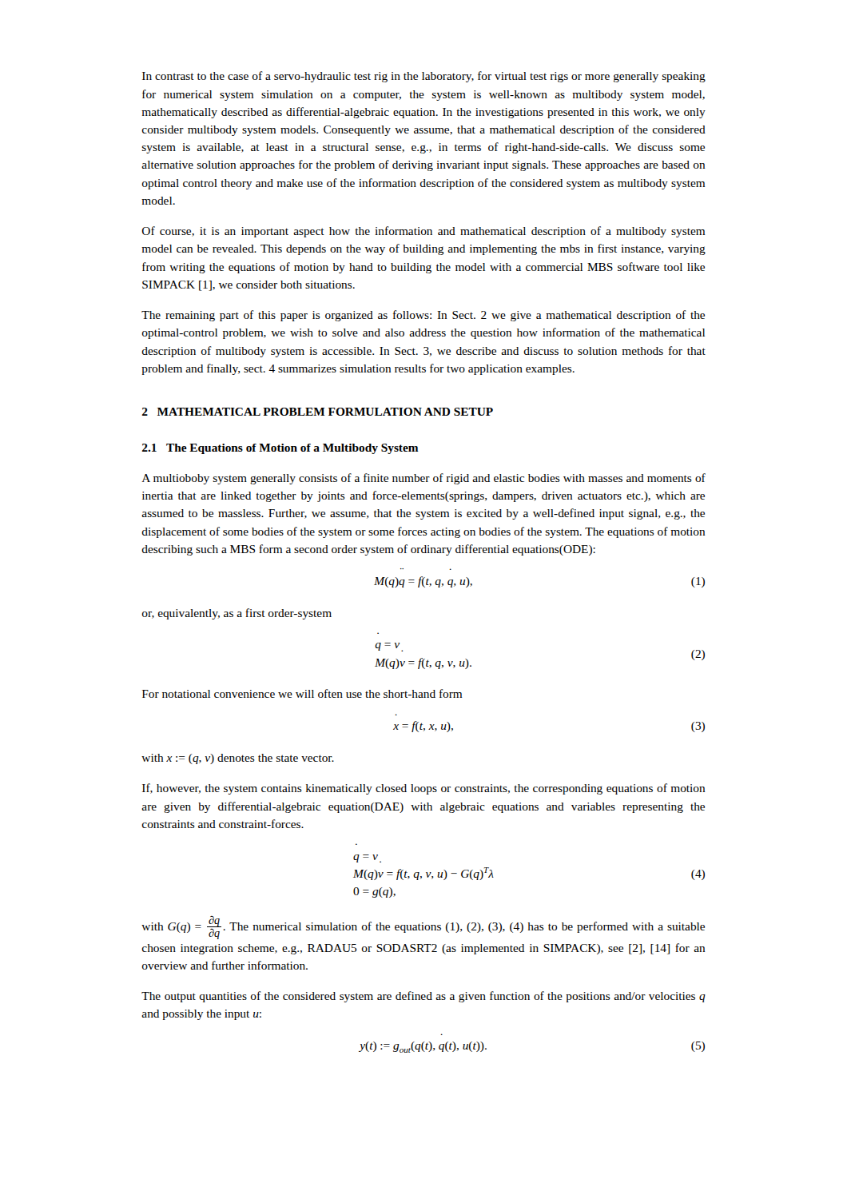In contrast to the case of a servo-hydraulic test rig in the laboratory, for virtual test rigs or more generally speaking for numerical system simulation on a computer, the system is well-known as multibody system model, mathematically described as differential-algebraic equation. In the investigations presented in this work, we only consider multibody system models. Consequently we assume, that a mathematical description of the considered system is available, at least in a structural sense, e.g., in terms of right-hand-side-calls. We discuss some alternative solution approaches for the problem of deriving invariant input signals. These approaches are based on optimal control theory and make use of the information description of the considered system as multibody system model.
Of course, it is an important aspect how the information and mathematical description of a multibody system model can be revealed. This depends on the way of building and implementing the mbs in first instance, varying from writing the equations of motion by hand to building the model with a commercial MBS software tool like SIMPACK [1], we consider both situations.
The remaining part of this paper is organized as follows: In Sect. 2 we give a mathematical description of the optimal-control problem, we wish to solve and also address the question how information of the mathematical description of multibody system is accessible. In Sect. 3, we describe and discuss to solution methods for that problem and finally, sect. 4 summarizes simulation results for two application examples.
2 MATHEMATICAL PROBLEM FORMULATION AND SETUP
2.1 The Equations of Motion of a Multibody System
A multioboby system generally consists of a finite number of rigid and elastic bodies with masses and moments of inertia that are linked together by joints and force-elements(springs, dampers, driven actuators etc.), which are assumed to be massless. Further, we assume, that the system is excited by a well-defined input signal, e.g., the displacement of some bodies of the system or some forces acting on bodies of the system. The equations of motion describing such a MBS form a second order system of ordinary differential equations(ODE):
M(q)q = f(t, q, q, u), (1)
or, equivalently, as a first order-system
q = v
M(q)v = f(t, q, v, u).
(2)
For notational convenience we will often use the short-hand form
x = f(t, x, u), (3)
with x := (q, v) denotes the state vector.
If, however, the system contains kinematically closed loops or constraints, the corresponding equations of motion are given by differential-algebraic equation(DAE) with algebraic equations and variables representing the constraints and constraint-forces.
q = v
M(q)v = f(t, q, v, u) − G(q)Tλ
0 = g(q),
(4)
with G(q) = ∂q∂q. The numerical simulation of the equations (1), (2), (3), (4) has to be performed with a suitable chosen integration scheme, e.g., RADAU5 or SODASRT2 (as implemented in SIMPACK), see [2], [14] for an overview and further information.
The output quantities of the considered system are defined as a given function of the positions and/or velocities q and possibly the input u:
y(t) := gout(q(t), q(t), u(t)). (5)